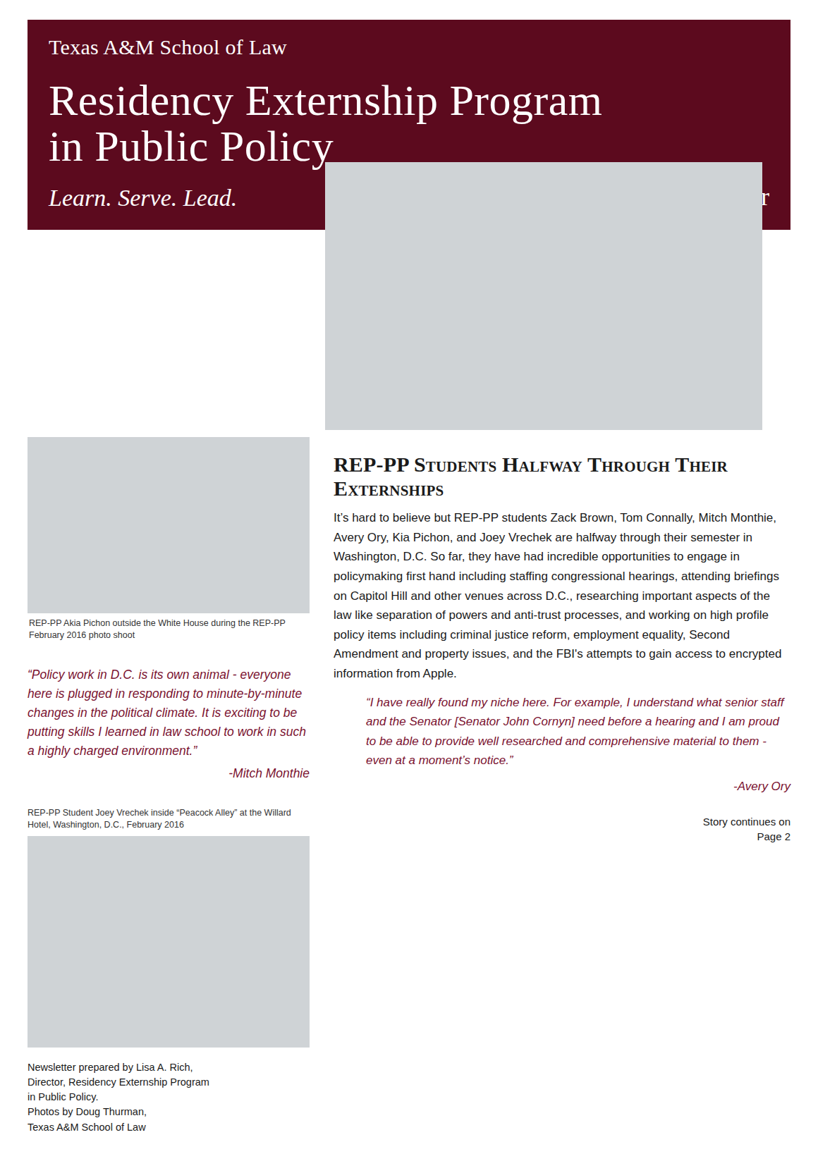Texas A&M School of Law
Residency Externship Program
in Public Policy
Learn. Serve. Lead.
March 2016 newsletter
REP-PP Akia Pichon outside the White House during the REP-PP February 2016 photo shoot
“Policy work in D.C. is its own animal - everyone here is plugged in responding to minute-by-minute changes in the political climate. It is exciting to be putting skills I learned in law school to work in such a highly charged environment.” -Mitch Monthie
REP-PP Student Joey Vrechek inside “Peacock Alley” at the Willard Hotel, Washington, D.C., February 2016
Newsletter prepared by Lisa A. Rich,
Director, Residency Externship Program
in Public Policy.
Photos by Doug Thurman,
Texas A&M School of Law
REP-PP Students Halfway Through Their Externships
It’s hard to believe but REP-PP students Zack Brown, Tom Connally, Mitch Monthie, Avery Ory, Kia Pichon, and Joey Vrechek are halfway through their semester in Washington, D.C. So far, they have had incredible opportunities to engage in policymaking first hand including staffing congressional hearings, attending briefings on Capitol Hill and other venues across D.C., researching important aspects of the law like separation of powers and anti-trust processes, and working on high profile policy items including criminal justice reform, employment equality, Second Amendment and property issues, and the FBI's attempts to gain access to encrypted information from Apple.
“I have really found my niche here. For example, I understand what senior staff and the Senator [Senator John Cornyn] need before a hearing and I am proud to be able to provide well researched and comprehensive material to them - even at a moment’s notice.” -Avery Ory
Story continues on
Page 2